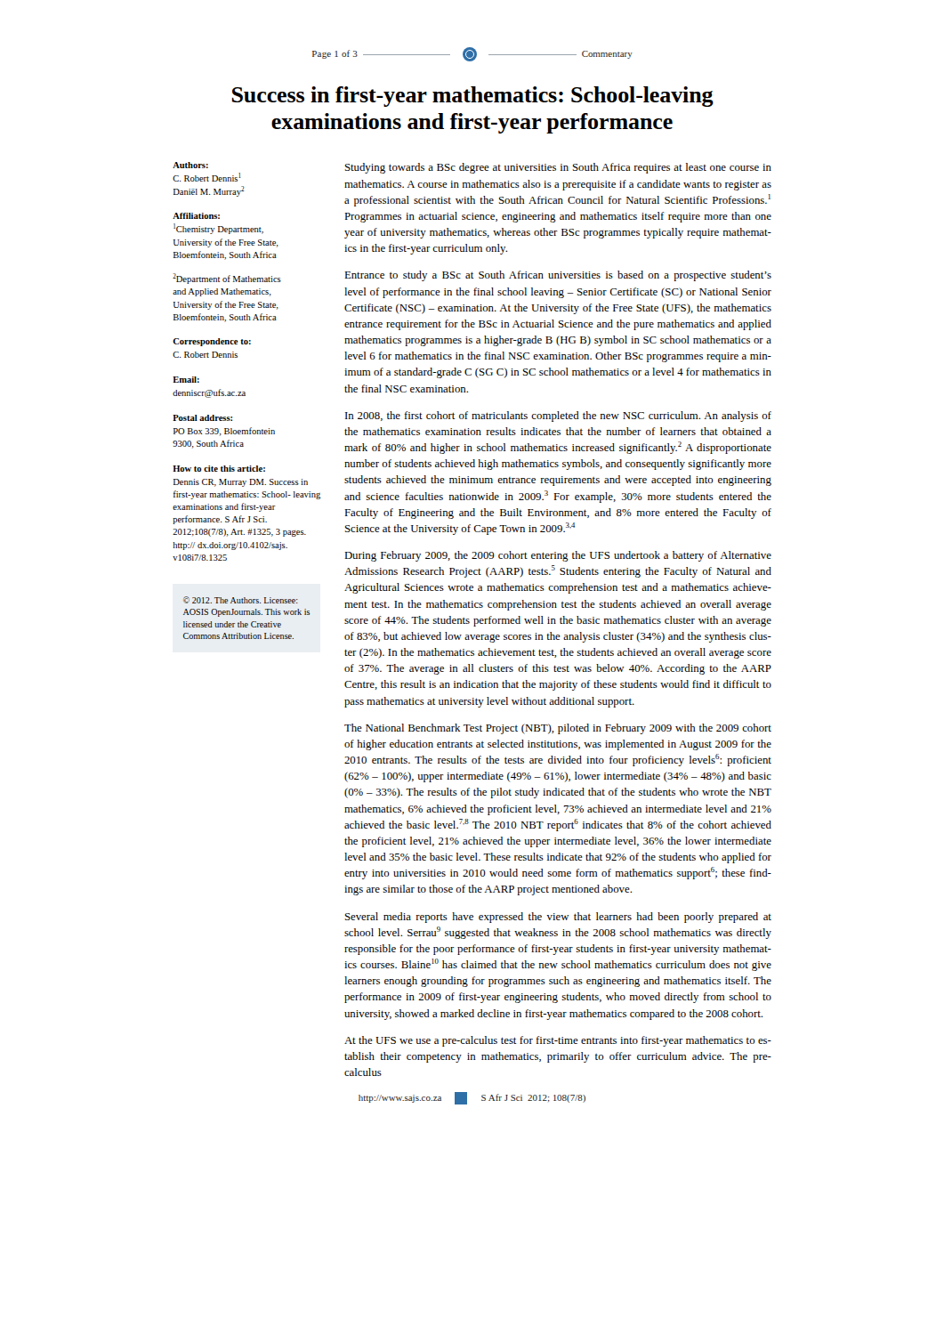Page 1 of 3 Commentary
Success in first-year mathematics: School-leaving
examinations and first-year performance
Authors:
C. Robert Dennis1
Daniël M. Murray2
Affiliations:
1Chemistry Department,
University of the Free State,
Bloemfontein, South Africa
2Department of Mathematics
and Applied Mathematics,
University of the Free State,
Bloemfontein, South Africa
Correspondence to:
C. Robert Dennis
Email:
denniscr@ufs.ac.za
Postal address:
PO Box 339, Bloemfontein
9300, South Africa
How to cite this article:
Dennis CR, Murray DM. Success in first-year mathematics: School- leaving examinations and first-year performance. S Afr J Sci. 2012;108(7/8), Art. #1325, 3 pages. http:// dx.doi.org/10.4102/sajs. v108i7/8.1325
© 2012. The Authors. Licensee: AOSIS OpenJournals. This work is licensed under the Creative Commons Attribution License.
Studying towards a BSc degree at universities in South Africa requires at least one course in mathematics. A course in mathematics also is a prerequisite if a candidate wants to register as a professional scientist with the South African Council for Natural Scientific Professions.1 Programmes in actuarial science, engineering and mathematics itself require more than one year of university mathematics, whereas other BSc programmes typically require mathematics in the first-year curriculum only.
Entrance to study a BSc at South African universities is based on a prospective student’s level of performance in the final school leaving – Senior Certificate (SC) or National Senior Certificate (NSC) – examination. At the University of the Free State (UFS), the mathematics entrance requirement for the BSc in Actuarial Science and the pure mathematics and applied mathematics programmes is a higher-grade B (HG B) symbol in SC school mathematics or a level 6 for mathematics in the final NSC examination. Other BSc programmes require a minimum of a standard-grade C (SG C) in SC school mathematics or a level 4 for mathematics in the final NSC examination.
In 2008, the first cohort of matriculants completed the new NSC curriculum. An analysis of the mathematics examination results indicates that the number of learners that obtained a mark of 80% and higher in school mathematics increased significantly.2 A disproportionate number of students achieved high mathematics symbols, and consequently significantly more students achieved the minimum entrance requirements and were accepted into engineering and science faculties nationwide in 2009.3 For example, 30% more students entered the Faculty of Engineering and the Built Environment, and 8% more entered the Faculty of Science at the University of Cape Town in 2009.3,4
During February 2009, the 2009 cohort entering the UFS undertook a battery of Alternative Admissions Research Project (AARP) tests.5 Students entering the Faculty of Natural and Agricultural Sciences wrote a mathematics comprehension test and a mathematics achievement test. In the mathematics comprehension test the students achieved an overall average score of 44%. The students performed well in the basic mathematics cluster with an average of 83%, but achieved low average scores in the analysis cluster (34%) and the synthesis cluster (2%). In the mathematics achievement test, the students achieved an overall average score of 37%. The average in all clusters of this test was below 40%. According to the AARP Centre, this result is an indication that the majority of these students would find it difficult to pass mathematics at university level without additional support.
The National Benchmark Test Project (NBT), piloted in February 2009 with the 2009 cohort of higher education entrants at selected institutions, was implemented in August 2009 for the 2010 entrants. The results of the tests are divided into four proficiency levels6: proficient (62% – 100%), upper intermediate (49% – 61%), lower intermediate (34% – 48%) and basic (0% – 33%). The results of the pilot study indicated that of the students who wrote the NBT mathematics, 6% achieved the proficient level, 73% achieved an intermediate level and 21% achieved the basic level.7,8 The 2010 NBT report6 indicates that 8% of the cohort achieved the proficient level, 21% achieved the upper intermediate level, 36% the lower intermediate level and 35% the basic level. These results indicate that 92% of the students who applied for entry into universities in 2010 would need some form of mathematics support6; these findings are similar to those of the AARP project mentioned above.
Several media reports have expressed the view that learners had been poorly prepared at school level. Serrau9 suggested that weakness in the 2008 school mathematics was directly responsible for the poor performance of first-year students in first-year university mathematics courses. Blaine10 has claimed that the new school mathematics curriculum does not give learners enough grounding for programmes such as engineering and mathematics itself. The performance in 2009 of first-year engineering students, who moved directly from school to university, showed a marked decline in first-year mathematics compared to the 2008 cohort.
At the UFS we use a pre-calculus test for first-time entrants into first-year mathematics to establish their competency in mathematics, primarily to offer curriculum advice. The pre-calculus
http://www.sajs.co.za S Afr J Sci 2012; 108(7/8)